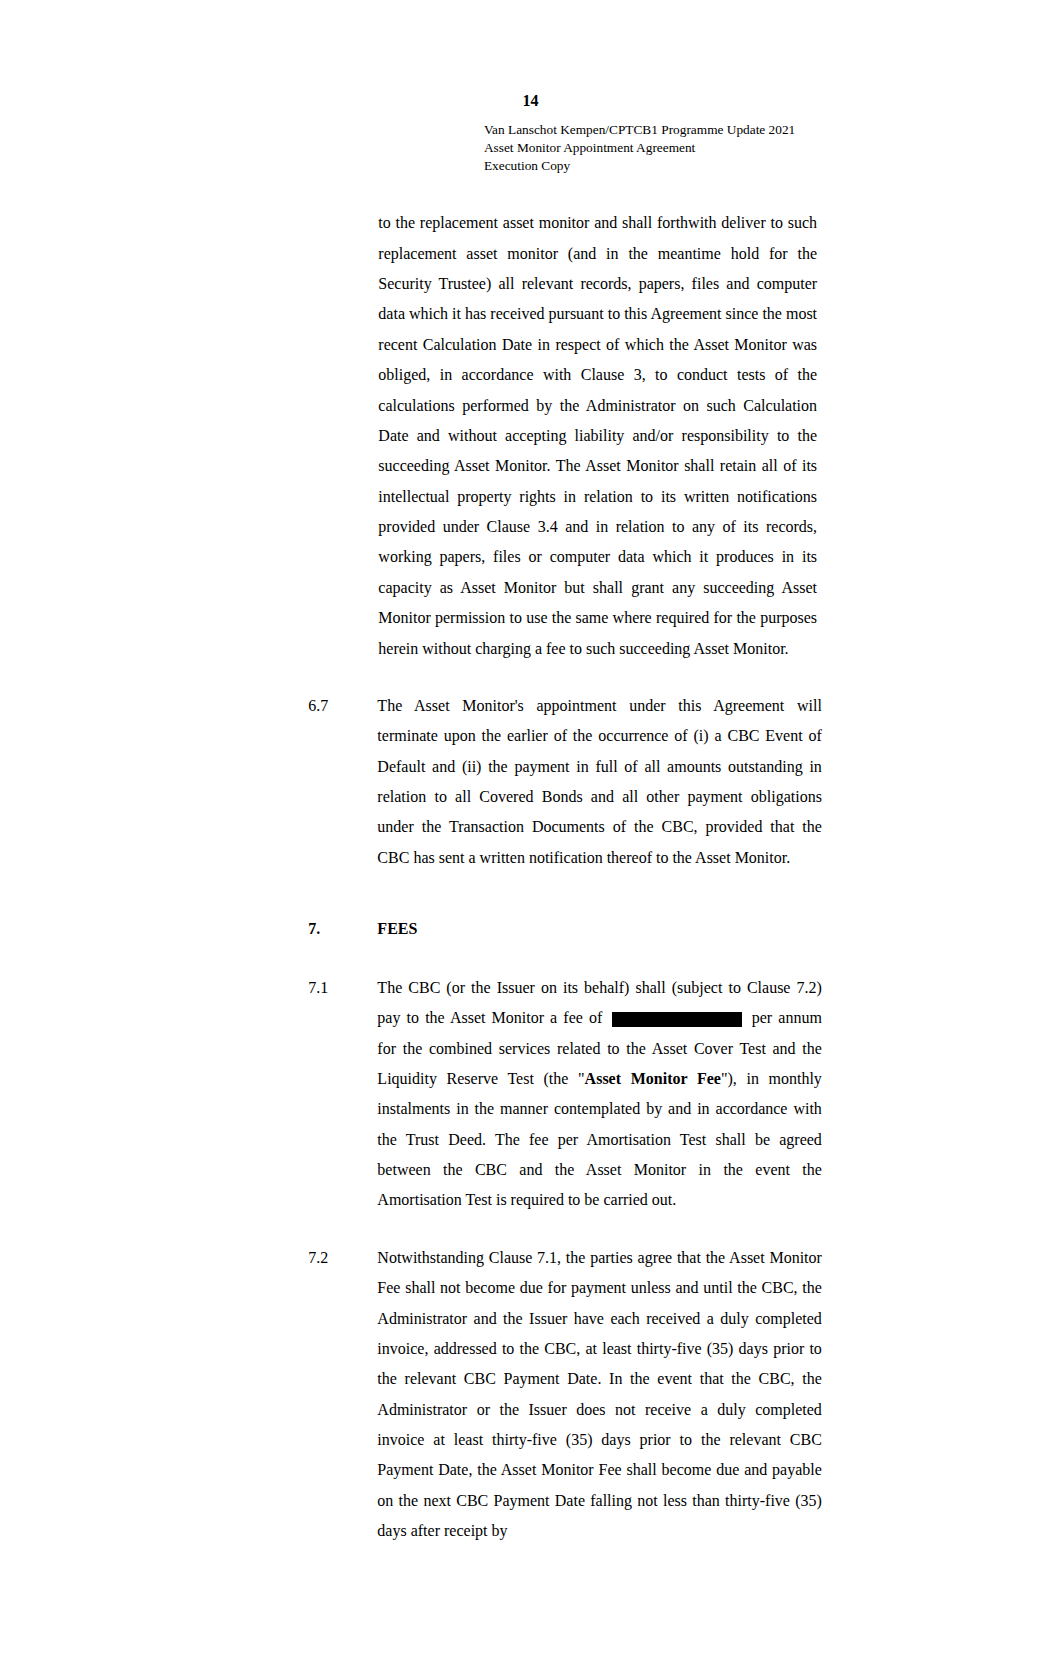14
Van Lanschot Kempen/CPTCB1 Programme Update 2021
Asset Monitor Appointment Agreement
Execution Copy
to the replacement asset monitor and shall forthwith deliver to such replacement asset monitor (and in the meantime hold for the Security Trustee) all relevant records, papers, files and computer data which it has received pursuant to this Agreement since the most recent Calculation Date in respect of which the Asset Monitor was obliged, in accordance with Clause 3, to conduct tests of the calculations performed by the Administrator on such Calculation Date and without accepting liability and/or responsibility to the succeeding Asset Monitor. The Asset Monitor shall retain all of its intellectual property rights in relation to its written notifications provided under Clause 3.4 and in relation to any of its records, working papers, files or computer data which it produces in its capacity as Asset Monitor but shall grant any succeeding Asset Monitor permission to use the same where required for the purposes herein without charging a fee to such succeeding Asset Monitor.
6.7
The Asset Monitor's appointment under this Agreement will terminate upon the earlier of the occurrence of (i) a CBC Event of Default and (ii) the payment in full of all amounts outstanding in relation to all Covered Bonds and all other payment obligations under the Transaction Documents of the CBC, provided that the CBC has sent a written notification thereof to the Asset Monitor.
7.
FEES
7.1
The CBC (or the Issuer on its behalf) shall (subject to Clause 7.2) pay to the Asset Monitor a fee of per annum for the combined services related to the Asset Cover Test and the Liquidity Reserve Test (the "Asset Monitor Fee"), in monthly instalments in the manner contemplated by and in accordance with the Trust Deed. The fee per Amortisation Test shall be agreed between the CBC and the Asset Monitor in the event the Amortisation Test is required to be carried out.
7.2
Notwithstanding Clause 7.1, the parties agree that the Asset Monitor Fee shall not become due for payment unless and until the CBC, the Administrator and the Issuer have each received a duly completed invoice, addressed to the CBC, at least thirty-five (35) days prior to the relevant CBC Payment Date. In the event that the CBC, the Administrator or the Issuer does not receive a duly completed invoice at least thirty-five (35) days prior to the relevant CBC Payment Date, the Asset Monitor Fee shall become due and payable on the next CBC Payment Date falling not less than thirty-five (35) days after receipt by